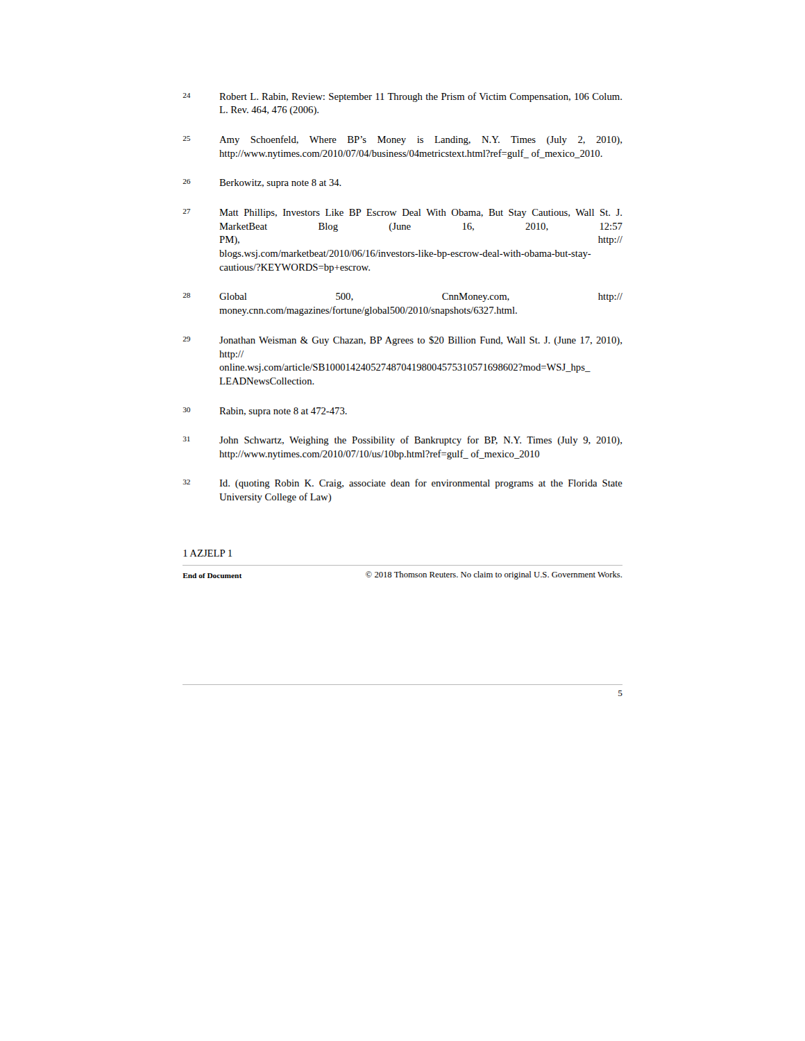| 24 | Robert L. Rabin, Review: September 11 Through the Prism of Victim Compensation, 106 Colum. L. Rev. 464, 476 (2006). |
| 25 | Amy Schoenfeld, Where BP’s Money is Landing, N.Y. Times (July 2, 2010), http://www.nytimes.com/2010/07/04/business/04metricstext.html?ref=gulf_ of_mexico_2010. |
| 26 | Berkowitz, supra note 8 at 34. |
| 27 | Matt Phillips, Investors Like BP Escrow Deal With Obama, But Stay Cautious, Wall St. J. MarketBeat Blog (June 16, 2010, 12:57 PM), http:// blogs.wsj.com/marketbeat/2010/06/16/investors-like-bp-escrow-deal-with-obama-but-stay-cautious/?KEYWORDS=bp+escrow. |
| 28 | Global 500, CnnMoney.com, http:// money.cnn.com/magazines/fortune/global500/2010/snapshots/6327.html. |
| 29 | Jonathan Weisman & Guy Chazan, BP Agrees to $20 Billion Fund, Wall St. J. (June 17, 2010), http:// online.wsj.com/article/SB10001424052748704198004575310571698602?mod=WSJ_hps_ LEADNewsCollection. |
| 30 | Rabin, supra note 8 at 472-473. |
| 31 | John Schwartz, Weighing the Possibility of Bankruptcy for BP, N.Y. Times (July 9, 2010), http://www.nytimes.com/2010/07/10/us/10bp.html?ref=gulf_ of_mexico_2010 |
| 32 | Id. (quoting Robin K. Craig, associate dean for environmental programs at the Florida State University College of Law) |
1 AZJELP 1
End of Document
© 2018 Thomson Reuters. No claim to original U.S. Government Works.
5